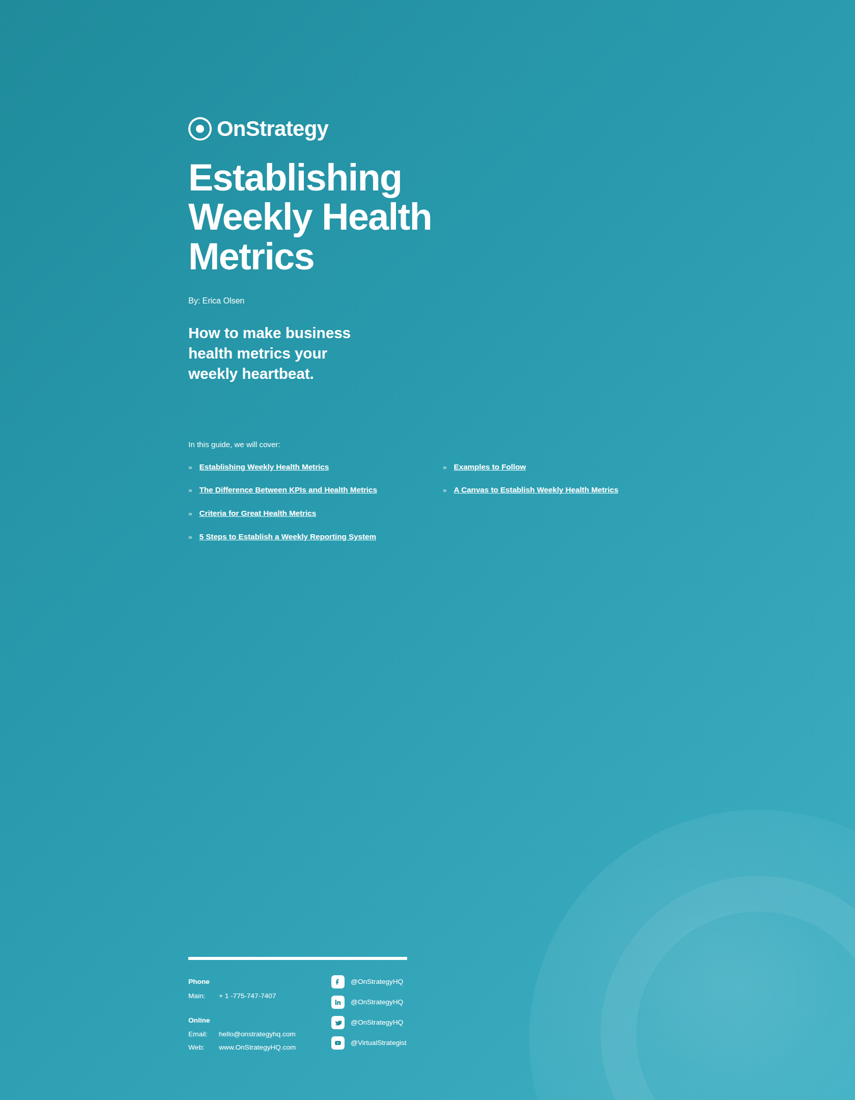OnStrategy
Establishing Weekly Health Metrics
By: Erica Olsen
How to make business health metrics your weekly heartbeat.
In this guide, we will cover:
Establishing Weekly Health Metrics
The Difference Between KPIs and Health Metrics
Criteria for Great Health Metrics
5 Steps to Establish a Weekly Reporting System
Examples to Follow
A Canvas to Establish Weekly Health Metrics
Phone
Main:+ 1 -775-747-7407
Online
Email: hello@onstrategyhq.com
Web: www.OnStrategyHQ.com
@OnStrategyHQ
@OnStrategyHQ
@OnStrategyHQ
@VirtualStrategist